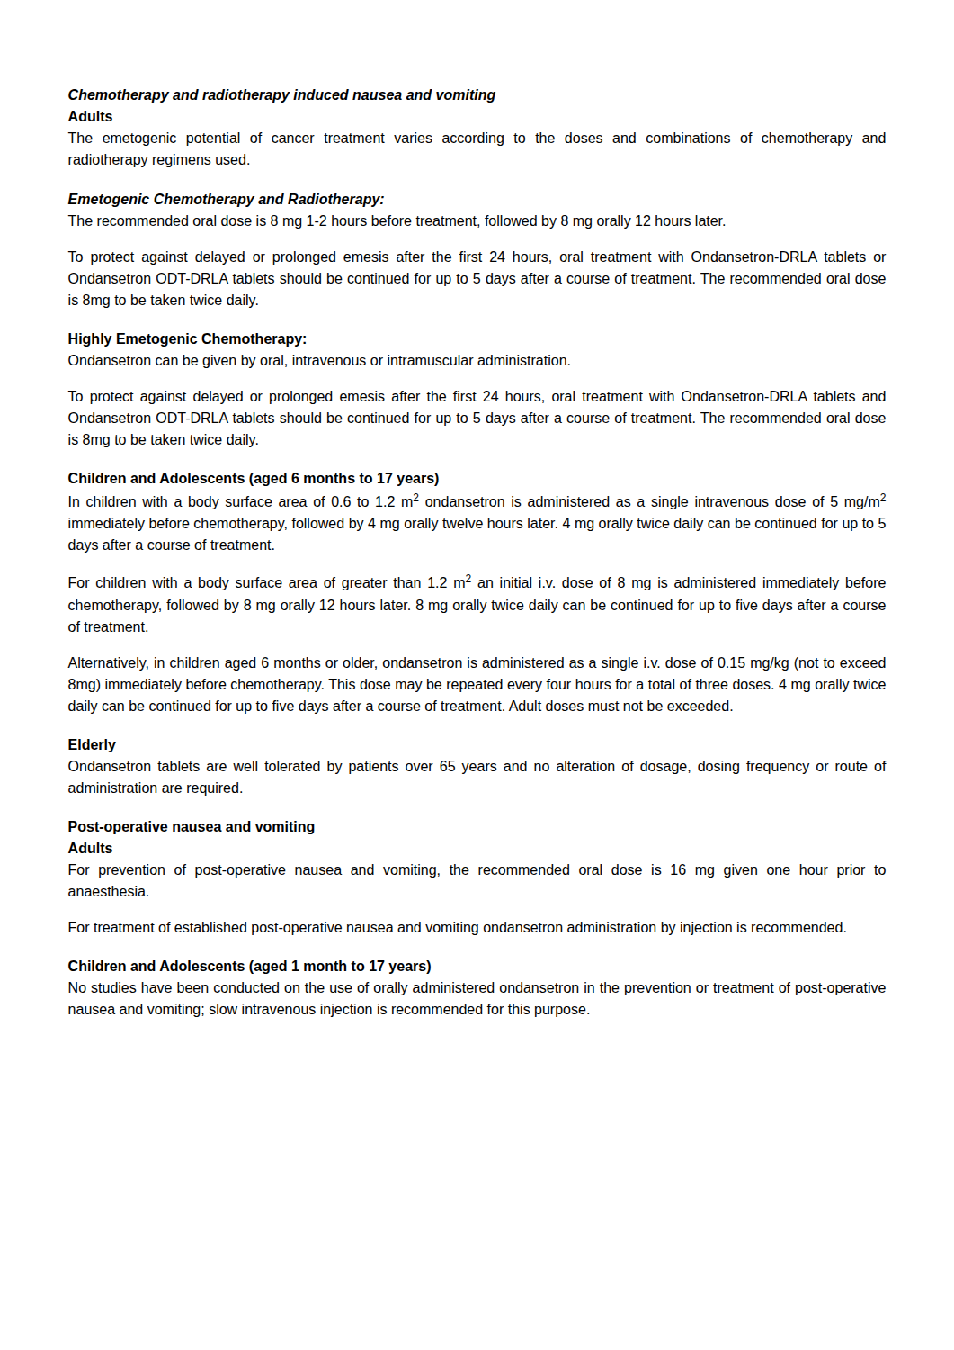Chemotherapy and radiotherapy induced nausea and vomiting
Adults
The emetogenic potential of cancer treatment varies according to the doses and combinations of chemotherapy and radiotherapy regimens used.
Emetogenic Chemotherapy and Radiotherapy:
The recommended oral dose is 8 mg 1-2 hours before treatment, followed by 8 mg orally 12 hours later.
To protect against delayed or prolonged emesis after the first 24 hours, oral treatment with Ondansetron-DRLA tablets or Ondansetron ODT-DRLA tablets should be continued for up to 5 days after a course of treatment. The recommended oral dose is 8mg to be taken twice daily.
Highly Emetogenic Chemotherapy:
Ondansetron can be given by oral, intravenous or intramuscular administration.
To protect against delayed or prolonged emesis after the first 24 hours, oral treatment with Ondansetron-DRLA tablets and Ondansetron ODT-DRLA tablets should be continued for up to 5 days after a course of treatment. The recommended oral dose is 8mg to be taken twice daily.
Children and Adolescents (aged 6 months to 17 years)
In children with a body surface area of 0.6 to 1.2 m2 ondansetron is administered as a single intravenous dose of 5 mg/m2 immediately before chemotherapy, followed by 4 mg orally twelve hours later. 4 mg orally twice daily can be continued for up to 5 days after a course of treatment.
For children with a body surface area of greater than 1.2 m2 an initial i.v. dose of 8 mg is administered immediately before chemotherapy, followed by 8 mg orally 12 hours later. 8 mg orally twice daily can be continued for up to five days after a course of treatment.
Alternatively, in children aged 6 months or older, ondansetron is administered as a single i.v. dose of 0.15 mg/kg (not to exceed 8mg) immediately before chemotherapy. This dose may be repeated every four hours for a total of three doses. 4 mg orally twice daily can be continued for up to five days after a course of treatment. Adult doses must not be exceeded.
Elderly
Ondansetron tablets are well tolerated by patients over 65 years and no alteration of dosage, dosing frequency or route of administration are required.
Post-operative nausea and vomiting
Adults
For prevention of post-operative nausea and vomiting, the recommended oral dose is 16 mg given one hour prior to anaesthesia.
For treatment of established post-operative nausea and vomiting ondansetron administration by injection is recommended.
Children and Adolescents (aged 1 month to 17 years)
No studies have been conducted on the use of orally administered ondansetron in the prevention or treatment of post-operative nausea and vomiting; slow intravenous injection is recommended for this purpose.